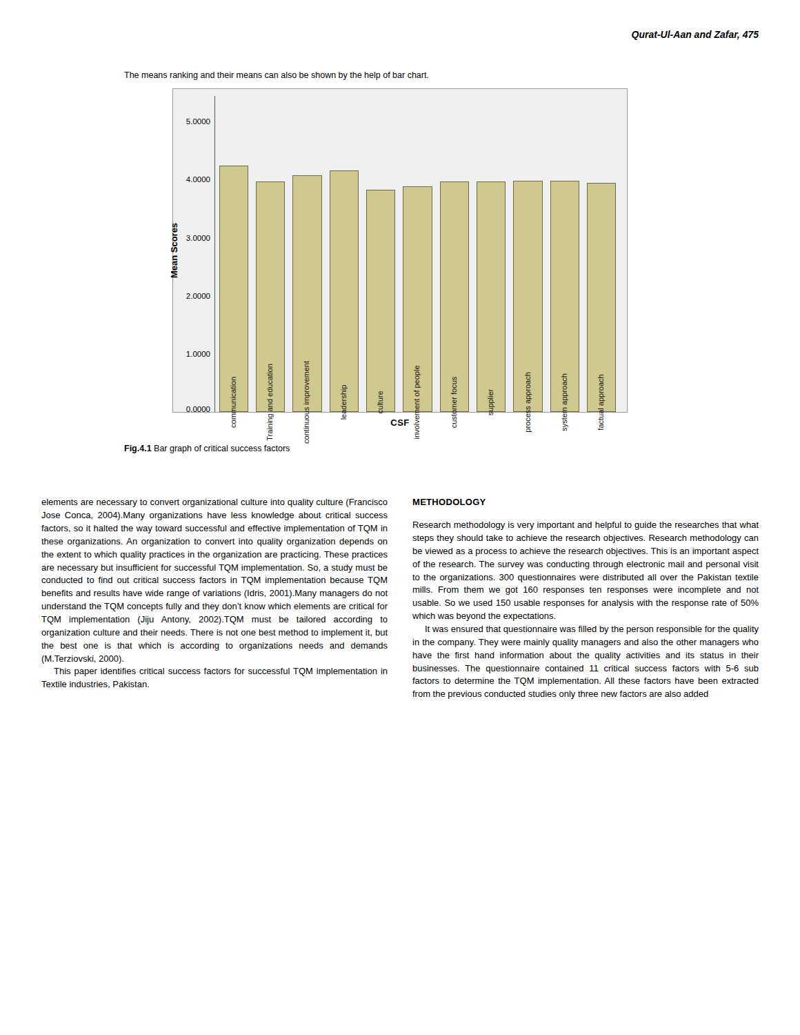Qurat-Ul-Aan and Zafar, 475
The means ranking and their means can also be shown by the help of bar chart.
Mean Scores
5.0000
4.0000
3.0000
2.0000
1.0000
0.0000
communication
Training and education
continuous improvement
leadership
culture
involvement of people
customer focus
supplier
process approach
system approach
factual approach
CSF
Fig.4.1 Bar graph of critical success factors
elements are necessary to convert organizational culture into quality culture (Francisco Jose Conca, 2004).Many organizations have less knowledge about critical success factors, so it halted the way toward successful and effective implementation of TQM in these organizations. An organization to convert into quality organization depends on the extent to which quality practices in the organization are practicing. These practices are necessary but insufficient for successful TQM implementation. So, a study must be conducted to find out critical success factors in TQM implementation because TQM benefits and results have wide range of variations (Idris, 2001).Many managers do not understand the TQM concepts fully and they don’t know which elements are critical for TQM implementation (Jiju Antony, 2002).TQM must be tailored according to organization culture and their needs. There is not one best method to implement it, but the best one is that which is according to organizations needs and demands (M.Terziovski, 2000).
This paper identifies critical success factors for successful TQM implementation in Textile industries, Pakistan.
METHODOLOGY
Research methodology is very important and helpful to guide the researches that what steps they should take to achieve the research objectives. Research methodology can be viewed as a process to achieve the research objectives. This is an important aspect of the research. The survey was conducting through electronic mail and personal visit to the organizations. 300 questionnaires were distributed all over the Pakistan textile mills. From them we got 160 responses ten responses were incomplete and not usable. So we used 150 usable responses for analysis with the response rate of 50% which was beyond the expectations.
It was ensured that questionnaire was filled by the person responsible for the quality in the company. They were mainly quality managers and also the other managers who have the first hand information about the quality activities and its status in their businesses. The questionnaire contained 11 critical success factors with 5-6 sub factors to determine the TQM implementation. All these factors have been extracted from the previous conducted studies only three new factors are also added